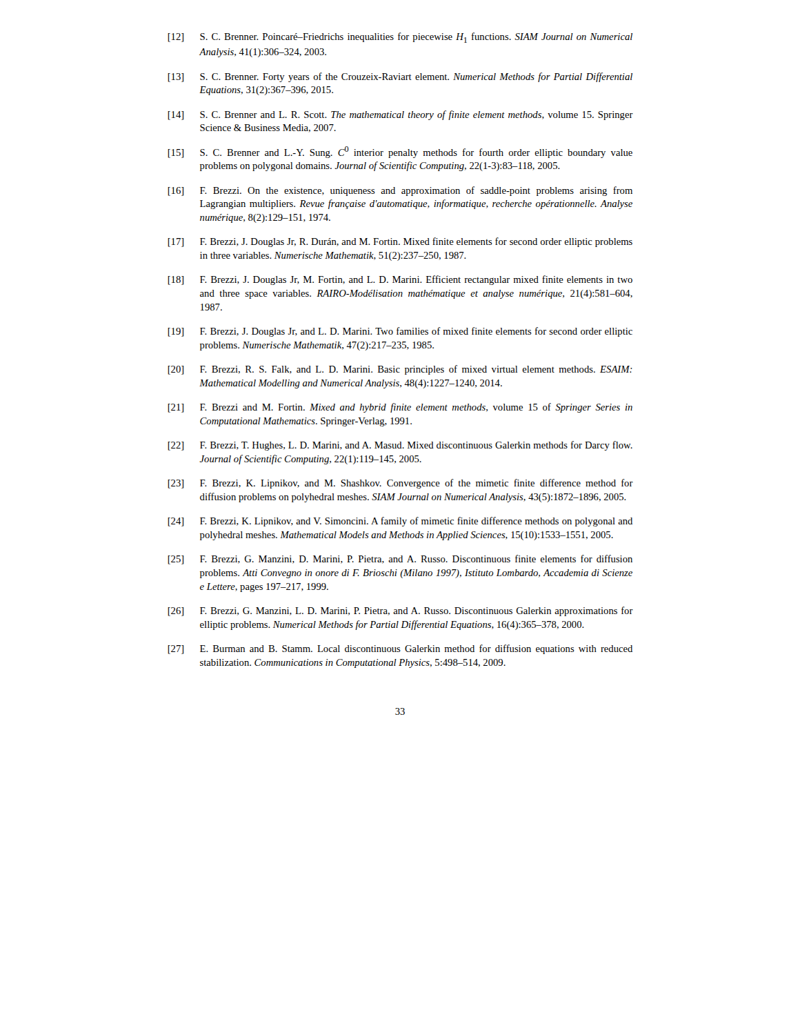[12] S. C. Brenner. Poincaré–Friedrichs inequalities for piecewise H1 functions. SIAM Journal on Numerical Analysis, 41(1):306–324, 2003.
[13] S. C. Brenner. Forty years of the Crouzeix-Raviart element. Numerical Methods for Partial Differential Equations, 31(2):367–396, 2015.
[14] S. C. Brenner and L. R. Scott. The mathematical theory of finite element methods, volume 15. Springer Science & Business Media, 2007.
[15] S. C. Brenner and L.-Y. Sung. C0 interior penalty methods for fourth order elliptic boundary value problems on polygonal domains. Journal of Scientific Computing, 22(1-3):83–118, 2005.
[16] F. Brezzi. On the existence, uniqueness and approximation of saddle-point problems arising from Lagrangian multipliers. Revue française d'automatique, informatique, recherche opérationnelle. Analyse numérique, 8(2):129–151, 1974.
[17] F. Brezzi, J. Douglas Jr, R. Durán, and M. Fortin. Mixed finite elements for second order elliptic problems in three variables. Numerische Mathematik, 51(2):237–250, 1987.
[18] F. Brezzi, J. Douglas Jr, M. Fortin, and L. D. Marini. Efficient rectangular mixed finite elements in two and three space variables. RAIRO-Modélisation mathématique et analyse numérique, 21(4):581–604, 1987.
[19] F. Brezzi, J. Douglas Jr, and L. D. Marini. Two families of mixed finite elements for second order elliptic problems. Numerische Mathematik, 47(2):217–235, 1985.
[20] F. Brezzi, R. S. Falk, and L. D. Marini. Basic principles of mixed virtual element methods. ESAIM: Mathematical Modelling and Numerical Analysis, 48(4):1227–1240, 2014.
[21] F. Brezzi and M. Fortin. Mixed and hybrid finite element methods, volume 15 of Springer Series in Computational Mathematics. Springer-Verlag, 1991.
[22] F. Brezzi, T. Hughes, L. D. Marini, and A. Masud. Mixed discontinuous Galerkin methods for Darcy flow. Journal of Scientific Computing, 22(1):119–145, 2005.
[23] F. Brezzi, K. Lipnikov, and M. Shashkov. Convergence of the mimetic finite difference method for diffusion problems on polyhedral meshes. SIAM Journal on Numerical Analysis, 43(5):1872–1896, 2005.
[24] F. Brezzi, K. Lipnikov, and V. Simoncini. A family of mimetic finite difference methods on polygonal and polyhedral meshes. Mathematical Models and Methods in Applied Sciences, 15(10):1533–1551, 2005.
[25] F. Brezzi, G. Manzini, D. Marini, P. Pietra, and A. Russo. Discontinuous finite elements for diffusion problems. Atti Convegno in onore di F. Brioschi (Milano 1997), Istituto Lombardo, Accademia di Scienze e Lettere, pages 197–217, 1999.
[26] F. Brezzi, G. Manzini, L. D. Marini, P. Pietra, and A. Russo. Discontinuous Galerkin approximations for elliptic problems. Numerical Methods for Partial Differential Equations, 16(4):365–378, 2000.
[27] E. Burman and B. Stamm. Local discontinuous Galerkin method for diffusion equations with reduced stabilization. Communications in Computational Physics, 5:498–514, 2009.
33